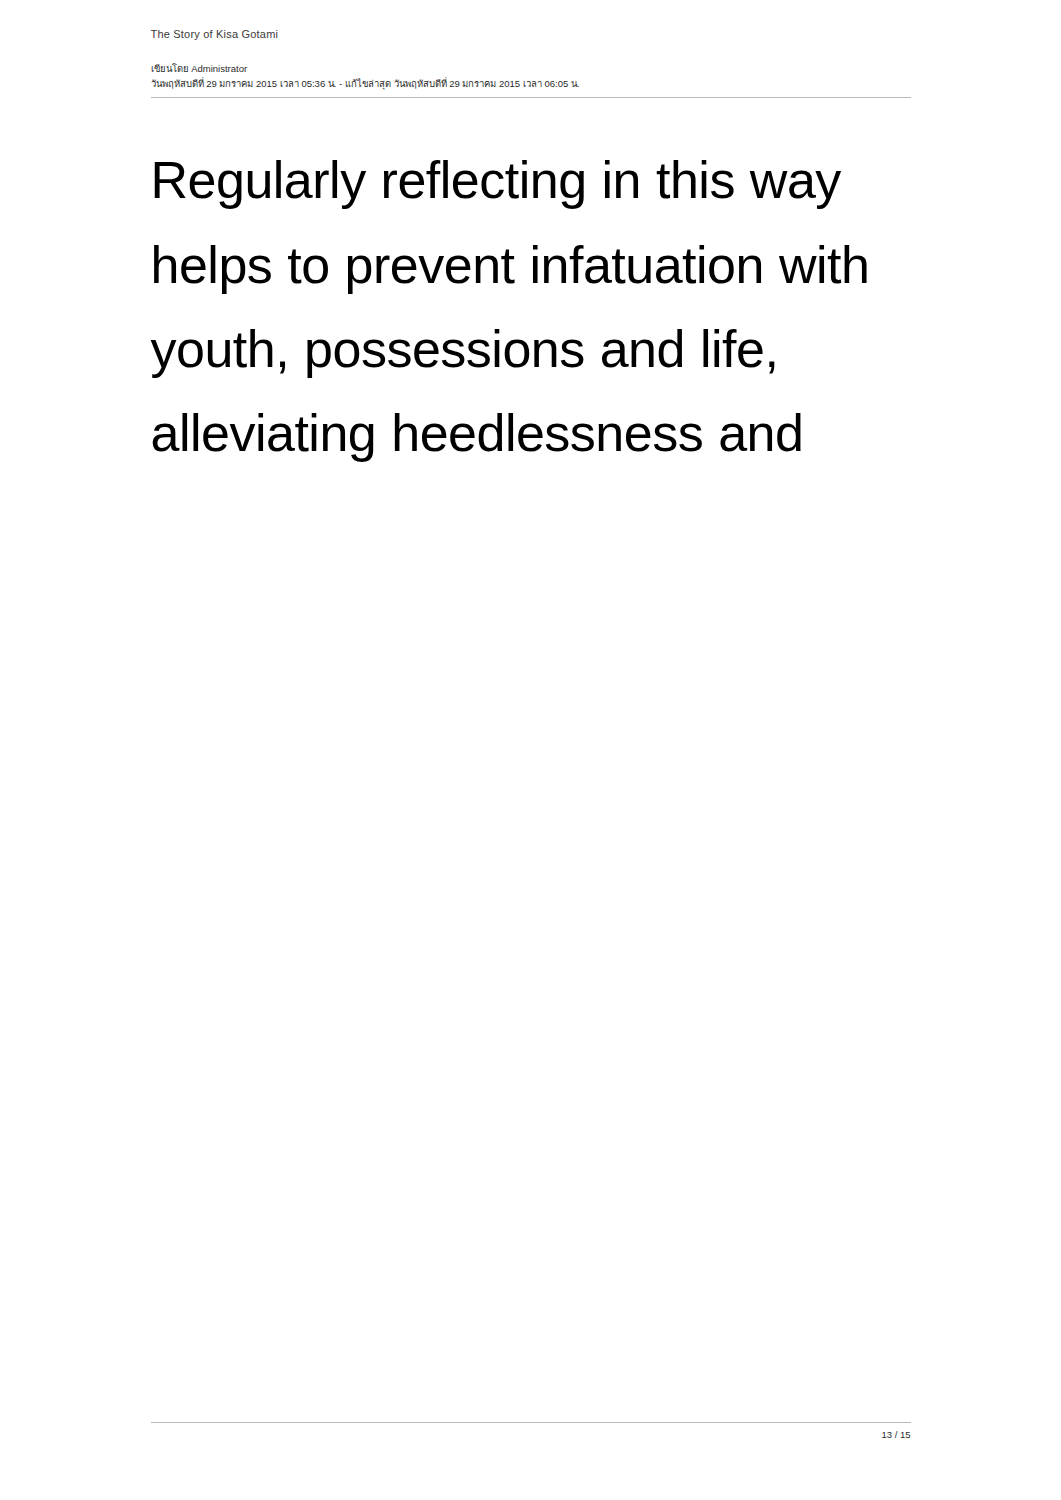The Story of Kisa Gotami
เขียนโดย Administrator วันพฤหัสบดีที่ 29 มกราคม 2015 เวลา 05:36 น. - แก้ไขล่าสุด วันพฤหัสบดีที่ 29 มกราคม 2015 เวลา 06:05 น.
Regularly reflecting in this way helps to prevent infatuation with youth, possessions and life, alleviating heedlessness and
13 / 15